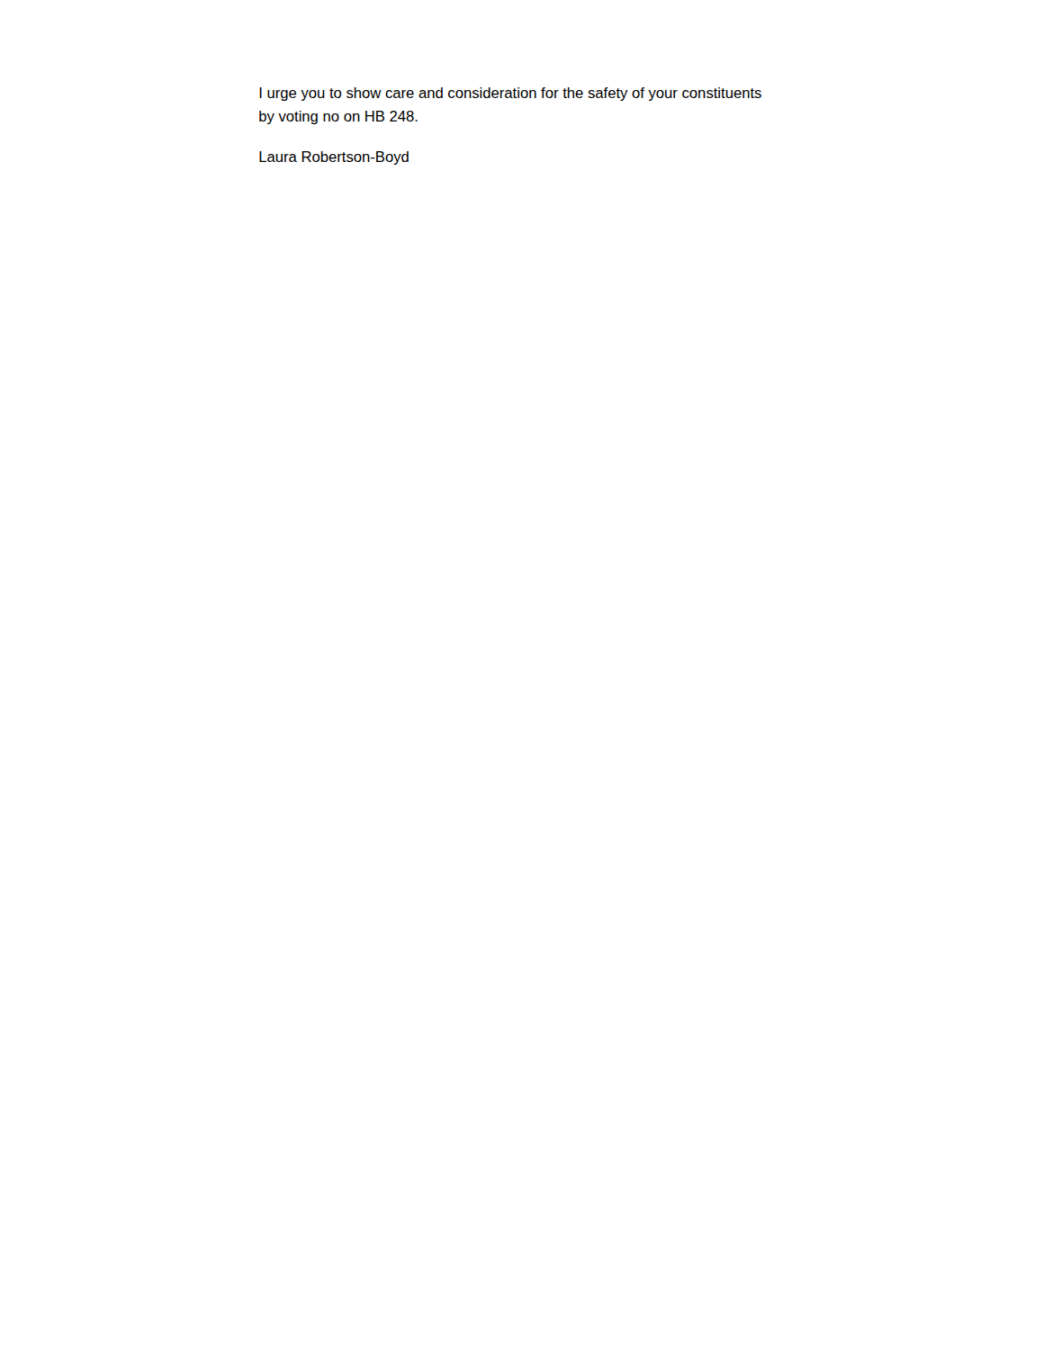I urge you to show care and consideration for the safety of your constituents by voting no on HB 248.
Laura Robertson-Boyd